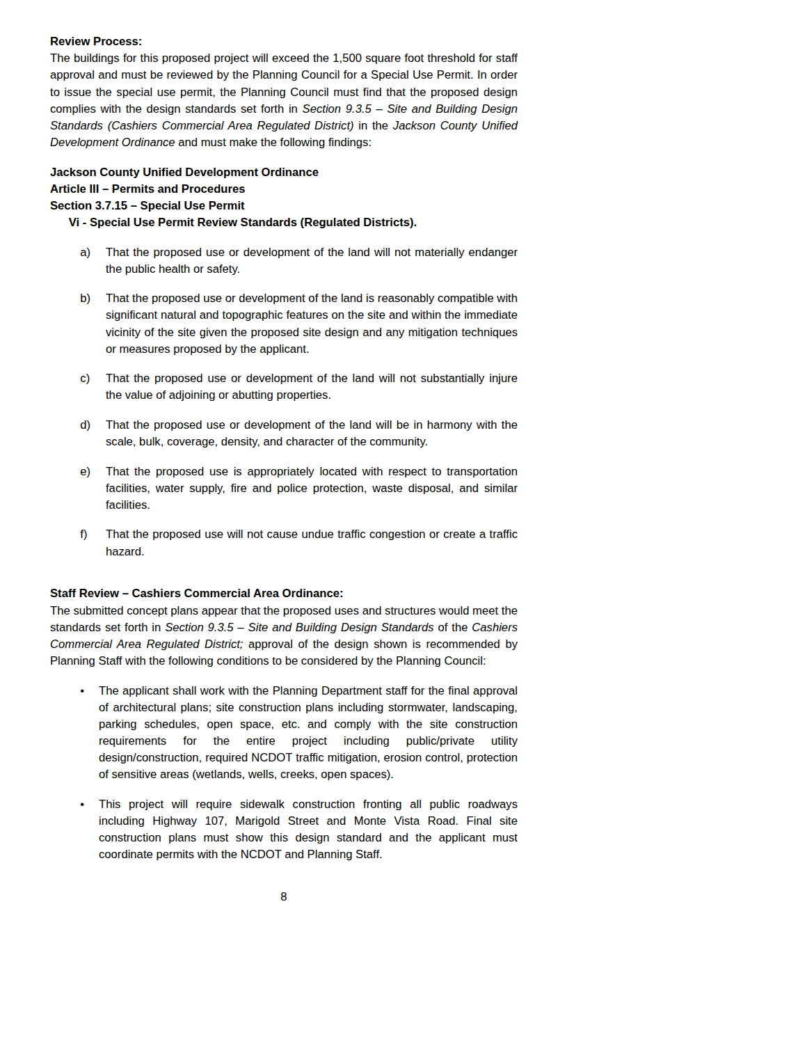Review Process:
The buildings for this proposed project will exceed the 1,500 square foot threshold for staff approval and must be reviewed by the Planning Council for a Special Use Permit. In order to issue the special use permit, the Planning Council must find that the proposed design complies with the design standards set forth in Section 9.3.5 – Site and Building Design Standards (Cashiers Commercial Area Regulated District) in the Jackson County Unified Development Ordinance and must make the following findings:
Jackson County Unified Development Ordinance
Article III – Permits and Procedures
Section 3.7.15 – Special Use Permit
Vi - Special Use Permit Review Standards (Regulated Districts).
a) That the proposed use or development of the land will not materially endanger the public health or safety.
b) That the proposed use or development of the land is reasonably compatible with significant natural and topographic features on the site and within the immediate vicinity of the site given the proposed site design and any mitigation techniques or measures proposed by the applicant.
c) That the proposed use or development of the land will not substantially injure the value of adjoining or abutting properties.
d) That the proposed use or development of the land will be in harmony with the scale, bulk, coverage, density, and character of the community.
e) That the proposed use is appropriately located with respect to transportation facilities, water supply, fire and police protection, waste disposal, and similar facilities.
f) That the proposed use will not cause undue traffic congestion or create a traffic hazard.
Staff Review – Cashiers Commercial Area Ordinance:
The submitted concept plans appear that the proposed uses and structures would meet the standards set forth in Section 9.3.5 – Site and Building Design Standards of the Cashiers Commercial Area Regulated District; approval of the design shown is recommended by Planning Staff with the following conditions to be considered by the Planning Council:
• The applicant shall work with the Planning Department staff for the final approval of architectural plans; site construction plans including stormwater, landscaping, parking schedules, open space, etc. and comply with the site construction requirements for the entire project including public/private utility design/construction, required NCDOT traffic mitigation, erosion control, protection of sensitive areas (wetlands, wells, creeks, open spaces).
• This project will require sidewalk construction fronting all public roadways including Highway 107, Marigold Street and Monte Vista Road. Final site construction plans must show this design standard and the applicant must coordinate permits with the NCDOT and Planning Staff.
8